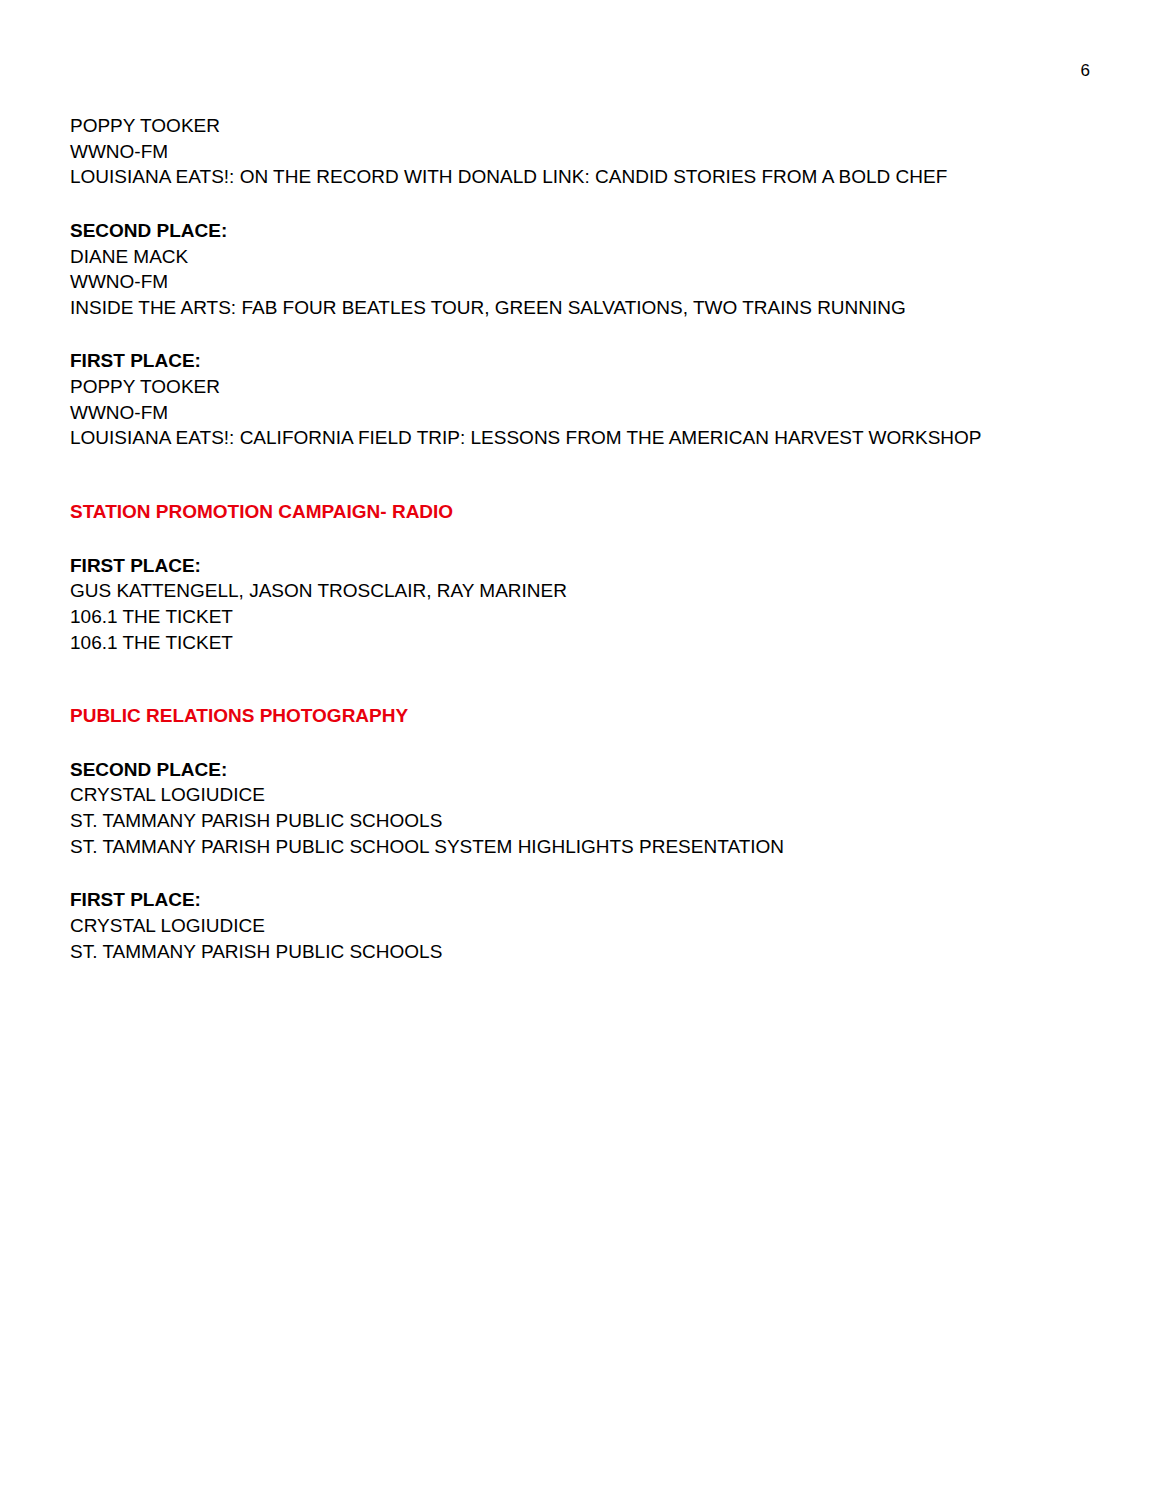6
POPPY TOOKER WWNO-FM LOUISIANA EATS!: ON THE RECORD WITH DONALD LINK: CANDID STORIES FROM A BOLD CHEF
SECOND PLACE: DIANE MACK WWNO-FM INSIDE THE ARTS: FAB FOUR BEATLES TOUR, GREEN SALVATIONS, TWO TRAINS RUNNING
FIRST PLACE: POPPY TOOKER WWNO-FM LOUISIANA EATS!: CALIFORNIA FIELD TRIP: LESSONS FROM THE AMERICAN HARVEST WORKSHOP
STATION PROMOTION CAMPAIGN- RADIO
FIRST PLACE: GUS KATTENGELL, JASON TROSCLAIR, RAY MARINER 106.1 THE TICKET 106.1 THE TICKET
PUBLIC RELATIONS PHOTOGRAPHY
SECOND PLACE: CRYSTAL LOGIUDICE ST. TAMMANY PARISH PUBLIC SCHOOLS ST. TAMMANY PARISH PUBLIC SCHOOL SYSTEM HIGHLIGHTS PRESENTATION
FIRST PLACE: CRYSTAL LOGIUDICE ST. TAMMANY PARISH PUBLIC SCHOOLS